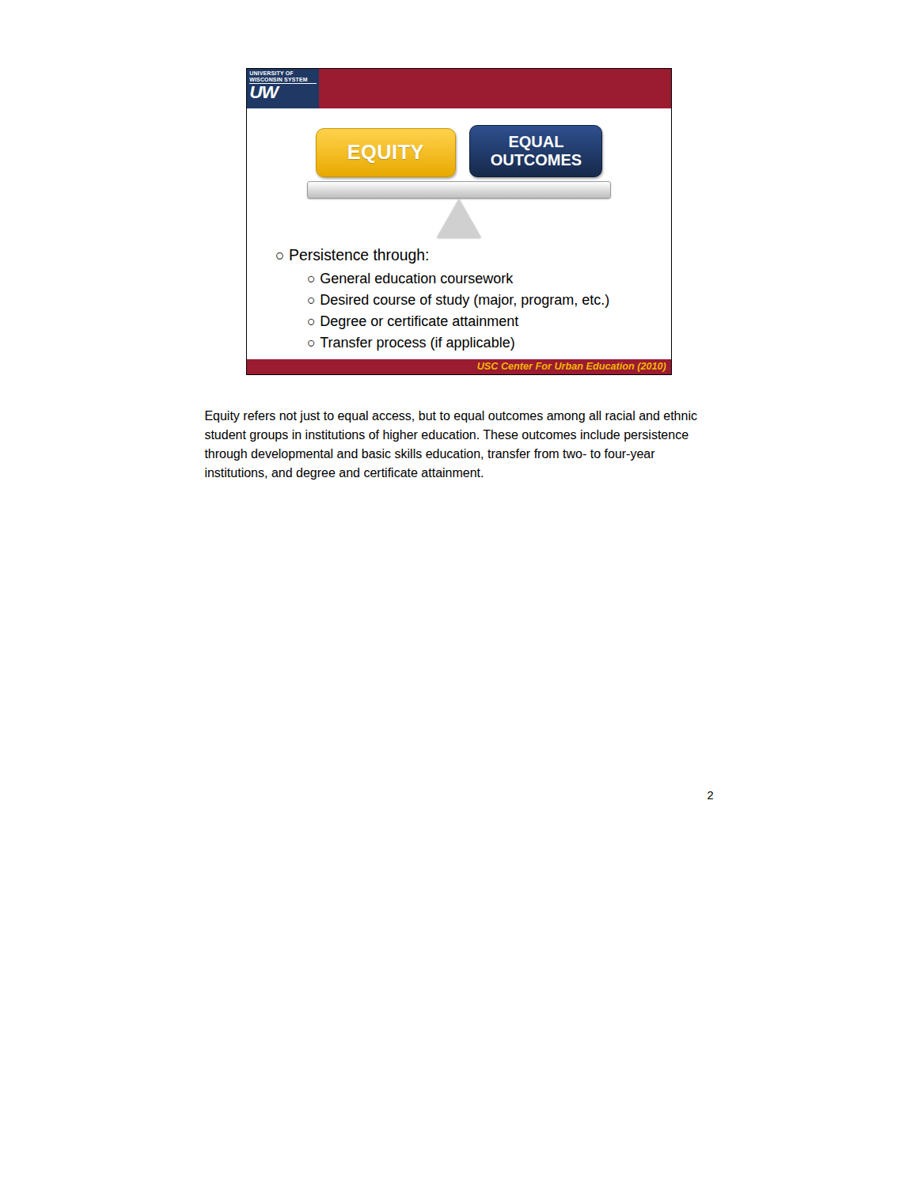UNIVERSITY OF
WISCONSIN SYSTEM
UW
EQUITY
EQUAL OUTCOMES
○Persistence through:
○General education coursework
○Desired course of study (major, program, etc.)
○Degree or certificate attainment
○Transfer process (if applicable)
USC Center For Urban Education (2010)
Equity refers not just to equal access, but to equal outcomes among all racial and ethnic student groups in institutions of higher education. These outcomes include persistence through developmental and basic skills education, transfer from two- to four-year institutions, and degree and certificate attainment.
2